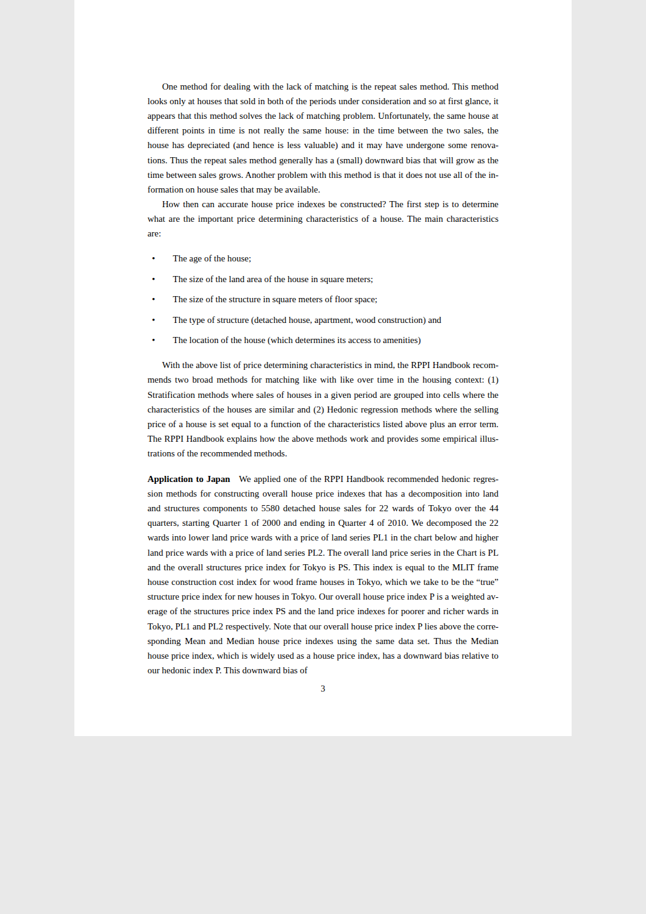One method for dealing with the lack of matching is the repeat sales method. This method looks only at houses that sold in both of the periods under consideration and so at first glance, it appears that this method solves the lack of matching problem. Unfortunately, the same house at different points in time is not really the same house: in the time between the two sales, the house has depreciated (and hence is less valuable) and it may have undergone some renovations. Thus the repeat sales method generally has a (small) downward bias that will grow as the time between sales grows. Another problem with this method is that it does not use all of the information on house sales that may be available.
How then can accurate house price indexes be constructed? The first step is to determine what are the important price determining characteristics of a house. The main characteristics are:
The age of the house;
The size of the land area of the house in square meters;
The size of the structure in square meters of floor space;
The type of structure (detached house, apartment, wood construction) and
The location of the house (which determines its access to amenities)
With the above list of price determining characteristics in mind, the RPPI Handbook recommends two broad methods for matching like with like over time in the housing context: (1) Stratification methods where sales of houses in a given period are grouped into cells where the characteristics of the houses are similar and (2) Hedonic regression methods where the selling price of a house is set equal to a function of the characteristics listed above plus an error term. The RPPI Handbook explains how the above methods work and provides some empirical illustrations of the recommended methods.
Application to Japan We applied one of the RPPI Handbook recommended hedonic regression methods for constructing overall house price indexes that has a decomposition into land and structures components to 5580 detached house sales for 22 wards of Tokyo over the 44 quarters, starting Quarter 1 of 2000 and ending in Quarter 4 of 2010. We decomposed the 22 wards into lower land price wards with a price of land series PL1 in the chart below and higher land price wards with a price of land series PL2. The overall land price series in the Chart is PL and the overall structures price index for Tokyo is PS. This index is equal to the MLIT frame house construction cost index for wood frame houses in Tokyo, which we take to be the “true” structure price index for new houses in Tokyo. Our overall house price index P is a weighted average of the structures price index PS and the land price indexes for poorer and richer wards in Tokyo, PL1 and PL2 respectively. Note that our overall house price index P lies above the corresponding Mean and Median house price indexes using the same data set. Thus the Median house price index, which is widely used as a house price index, has a downward bias relative to our hedonic index P. This downward bias of
3